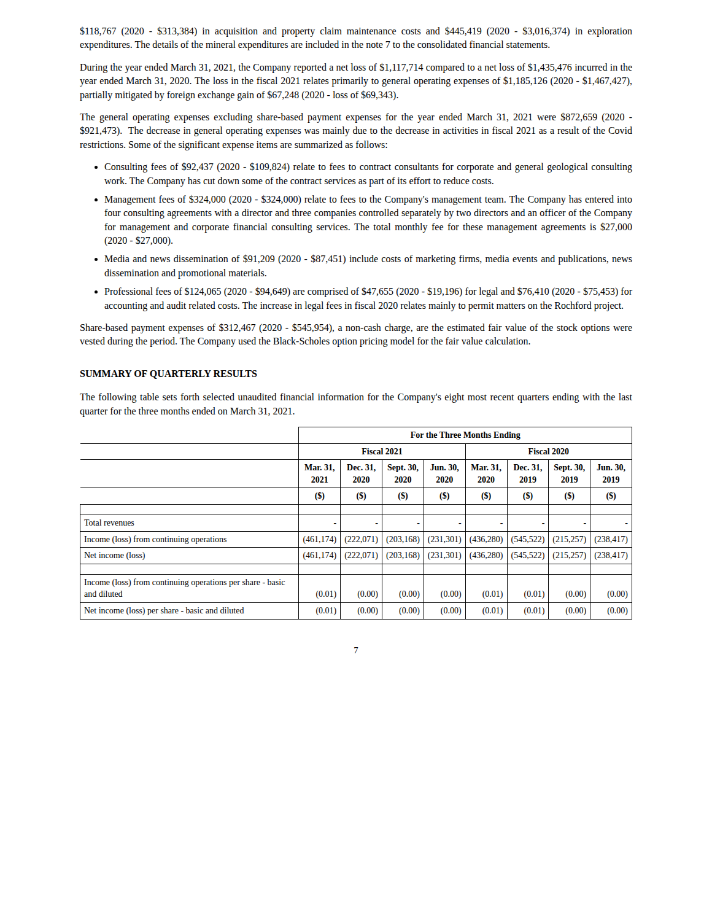$118,767 (2020 - $313,384) in acquisition and property claim maintenance costs and $445,419 (2020 - $3,016,374) in exploration expenditures. The details of the mineral expenditures are included in the note 7 to the consolidated financial statements.
During the year ended March 31, 2021, the Company reported a net loss of $1,117,714 compared to a net loss of $1,435,476 incurred in the year ended March 31, 2020. The loss in the fiscal 2021 relates primarily to general operating expenses of $1,185,126 (2020 - $1,467,427), partially mitigated by foreign exchange gain of $67,248 (2020 - loss of $69,343).
The general operating expenses excluding share-based payment expenses for the year ended March 31, 2021 were $872,659 (2020 - $921,473). The decrease in general operating expenses was mainly due to the decrease in activities in fiscal 2021 as a result of the Covid restrictions. Some of the significant expense items are summarized as follows:
Consulting fees of $92,437 (2020 - $109,824) relate to fees to contract consultants for corporate and general geological consulting work. The Company has cut down some of the contract services as part of its effort to reduce costs.
Management fees of $324,000 (2020 - $324,000) relate to fees to the Company's management team. The Company has entered into four consulting agreements with a director and three companies controlled separately by two directors and an officer of the Company for management and corporate financial consulting services. The total monthly fee for these management agreements is $27,000 (2020 - $27,000).
Media and news dissemination of $91,209 (2020 - $87,451) include costs of marketing firms, media events and publications, news dissemination and promotional materials.
Professional fees of $124,065 (2020 - $94,649) are comprised of $47,655 (2020 - $19,196) for legal and $76,410 (2020 - $75,453) for accounting and audit related costs. The increase in legal fees in fiscal 2020 relates mainly to permit matters on the Rochford project.
Share-based payment expenses of $312,467 (2020 - $545,954), a non-cash charge, are the estimated fair value of the stock options were vested during the period. The Company used the Black-Scholes option pricing model for the fair value calculation.
SUMMARY OF QUARTERLY RESULTS
The following table sets forth selected unaudited financial information for the Company's eight most recent quarters ending with the last quarter for the three months ended on March 31, 2021.
| | For the Three Months Ending |
| | Fiscal 2021 | Fiscal 2020 |
| | Mar. 31, 2021 | Dec. 31, 2020 | Sept. 30, 2020 | Jun. 30, 2020 | Mar. 31, 2020 | Dec. 31, 2019 | Sept. 30, 2019 | Jun. 30, 2019 |
| | ($) | ($) | ($) | ($) | ($) | ($) | ($) | ($) |
| Total revenues | - | - | - | - | - | - | - | - |
| Income (loss) from continuing operations | (461,174) | (222,071) | (203,168) | (231,301) | (436,280) | (545,522) | (215,257) | (238,417) |
| Net income (loss) | (461,174) | (222,071) | (203,168) | (231,301) | (436,280) | (545,522) | (215,257) | (238,417) |
| Income (loss) from continuing operations per share - basic and diluted | (0.01) | (0.00) | (0.00) | (0.00) | (0.01) | (0.01) | (0.00) | (0.00) |
| Net income (loss) per share - basic and diluted | (0.01) | (0.00) | (0.00) | (0.00) | (0.01) | (0.01) | (0.00) | (0.00) |
7